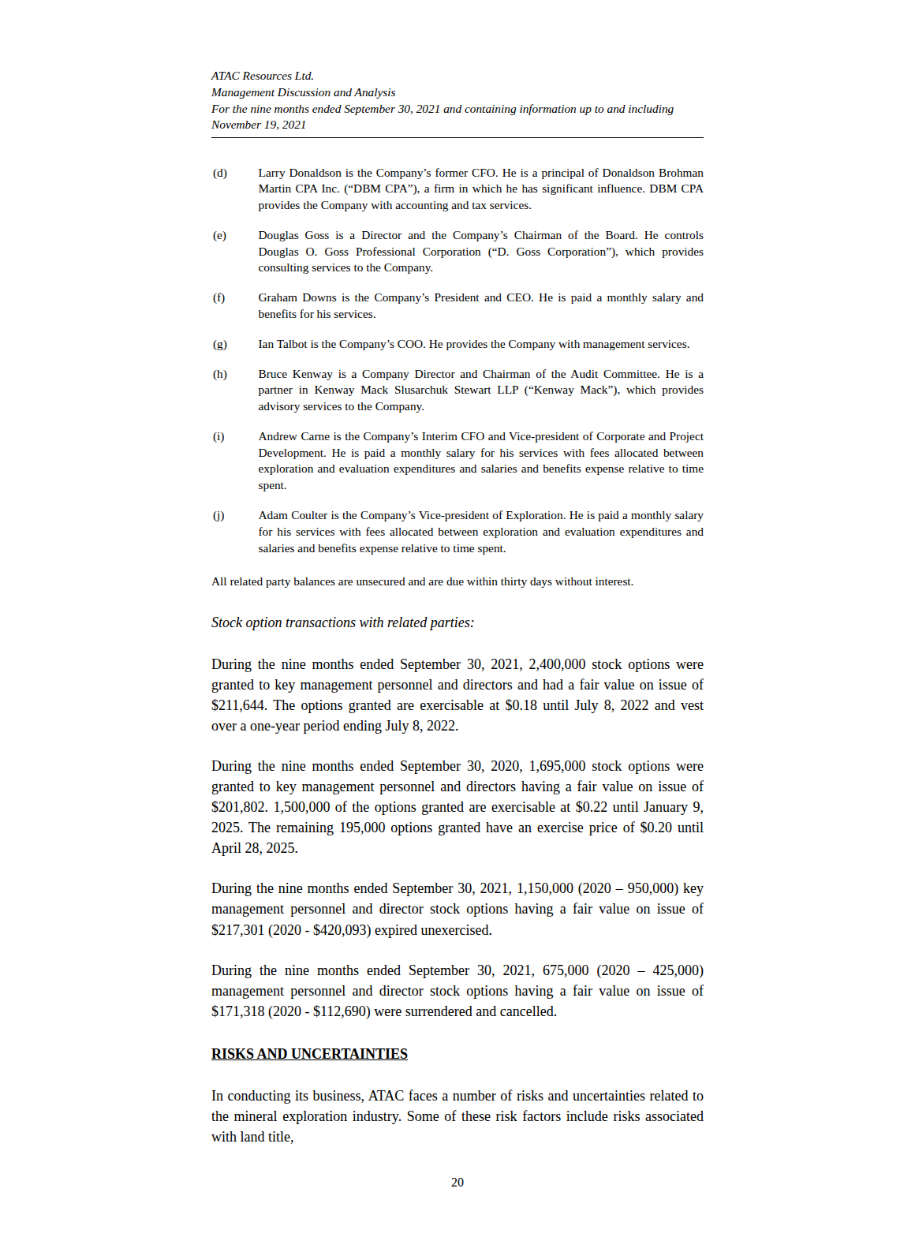ATAC Resources Ltd.
Management Discussion and Analysis
For the nine months ended September 30, 2021 and containing information up to and including November 19, 2021
(d)
Larry Donaldson is the Company’s former CFO. He is a principal of Donaldson Brohman Martin CPA Inc. (“DBM CPA”), a firm in which he has significant influence. DBM CPA provides the Company with accounting and tax services.
(e)
Douglas Goss is a Director and the Company’s Chairman of the Board. He controls Douglas O. Goss Professional Corporation (“D. Goss Corporation”), which provides consulting services to the Company.
(f)
Graham Downs is the Company’s President and CEO. He is paid a monthly salary and benefits for his services.
(g)
Ian Talbot is the Company’s COO. He provides the Company with management services.
(h)
Bruce Kenway is a Company Director and Chairman of the Audit Committee. He is a partner in Kenway Mack Slusarchuk Stewart LLP (“Kenway Mack”), which provides advisory services to the Company.
(i)
Andrew Carne is the Company’s Interim CFO and Vice-president of Corporate and Project Development. He is paid a monthly salary for his services with fees allocated between exploration and evaluation expenditures and salaries and benefits expense relative to time spent.
(j)
Adam Coulter is the Company’s Vice-president of Exploration. He is paid a monthly salary for his services with fees allocated between exploration and evaluation expenditures and salaries and benefits expense relative to time spent.
All related party balances are unsecured and are due within thirty days without interest.
Stock option transactions with related parties:
During the nine months ended September 30, 2021, 2,400,000 stock options were granted to key management personnel and directors and had a fair value on issue of $211,644. The options granted are exercisable at $0.18 until July 8, 2022 and vest over a one-year period ending July 8, 2022.
During the nine months ended September 30, 2020, 1,695,000 stock options were granted to key management personnel and directors having a fair value on issue of $201,802. 1,500,000 of the options granted are exercisable at $0.22 until January 9, 2025. The remaining 195,000 options granted have an exercise price of $0.20 until April 28, 2025.
During the nine months ended September 30, 2021, 1,150,000 (2020 – 950,000) key management personnel and director stock options having a fair value on issue of $217,301 (2020 - $420,093) expired unexercised.
During the nine months ended September 30, 2021, 675,000 (2020 – 425,000) management personnel and director stock options having a fair value on issue of $171,318 (2020 - $112,690) were surrendered and cancelled.
RISKS AND UNCERTAINTIES
In conducting its business, ATAC faces a number of risks and uncertainties related to the mineral exploration industry. Some of these risk factors include risks associated with land title,
20